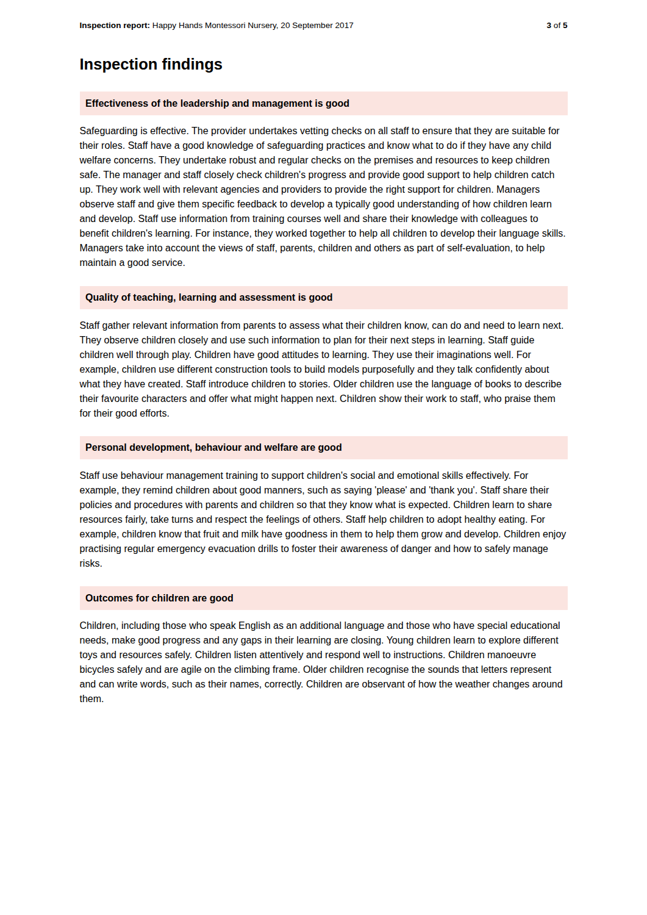Inspection report: Happy Hands Montessori Nursery, 20 September 2017 3 of 5
Inspection findings
Effectiveness of the leadership and management is good
Safeguarding is effective. The provider undertakes vetting checks on all staff to ensure that they are suitable for their roles. Staff have a good knowledge of safeguarding practices and know what to do if they have any child welfare concerns. They undertake robust and regular checks on the premises and resources to keep children safe. The manager and staff closely check children's progress and provide good support to help children catch up. They work well with relevant agencies and providers to provide the right support for children. Managers observe staff and give them specific feedback to develop a typically good understanding of how children learn and develop. Staff use information from training courses well and share their knowledge with colleagues to benefit children's learning. For instance, they worked together to help all children to develop their language skills. Managers take into account the views of staff, parents, children and others as part of self-evaluation, to help maintain a good service.
Quality of teaching, learning and assessment is good
Staff gather relevant information from parents to assess what their children know, can do and need to learn next. They observe children closely and use such information to plan for their next steps in learning. Staff guide children well through play. Children have good attitudes to learning. They use their imaginations well. For example, children use different construction tools to build models purposefully and they talk confidently about what they have created. Staff introduce children to stories. Older children use the language of books to describe their favourite characters and offer what might happen next. Children show their work to staff, who praise them for their good efforts.
Personal development, behaviour and welfare are good
Staff use behaviour management training to support children's social and emotional skills effectively. For example, they remind children about good manners, such as saying 'please' and 'thank you'. Staff share their policies and procedures with parents and children so that they know what is expected. Children learn to share resources fairly, take turns and respect the feelings of others. Staff help children to adopt healthy eating. For example, children know that fruit and milk have goodness in them to help them grow and develop. Children enjoy practising regular emergency evacuation drills to foster their awareness of danger and how to safely manage risks.
Outcomes for children are good
Children, including those who speak English as an additional language and those who have special educational needs, make good progress and any gaps in their learning are closing. Young children learn to explore different toys and resources safely. Children listen attentively and respond well to instructions. Children manoeuvre bicycles safely and are agile on the climbing frame. Older children recognise the sounds that letters represent and can write words, such as their names, correctly. Children are observant of how the weather changes around them.